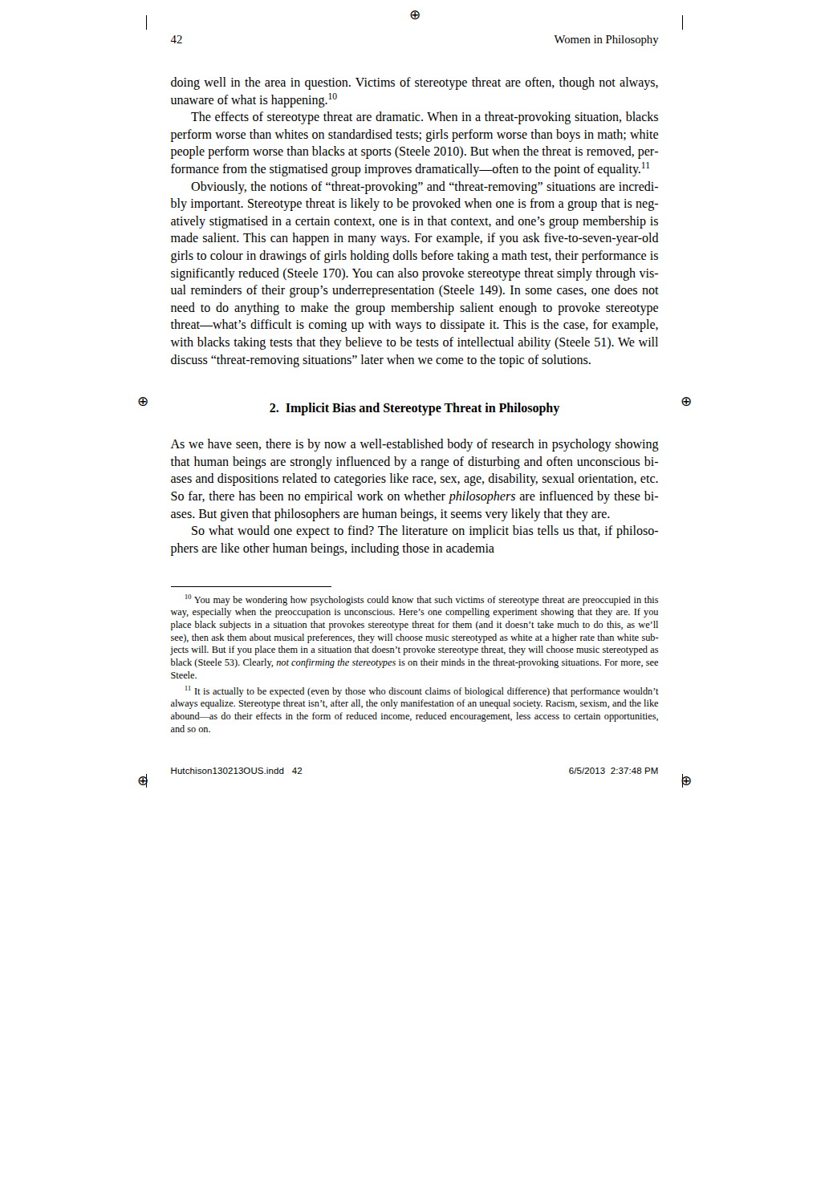⊕ ⊕ ⊕ ⊕ ⊕
42 Women in Philosophy
doing well in the area in question. Victims of stereotype threat are often, though not always, unaware of what is happening.10
The effects of stereotype threat are dramatic. When in a threat-provoking situation, blacks perform worse than whites on standardised tests; girls perform worse than boys in math; white people perform worse than blacks at sports (Steele 2010). But when the threat is removed, performance from the stigmatised group improves dramatically—often to the point of equality.11
Obviously, the notions of “threat-provoking” and “threat-removing” situations are incredibly important. Stereotype threat is likely to be provoked when one is from a group that is negatively stigmatised in a certain context, one is in that context, and one’s group membership is made salient. This can happen in many ways. For example, if you ask five-to-seven-year-old girls to colour in drawings of girls holding dolls before taking a math test, their performance is significantly reduced (Steele 170). You can also provoke stereotype threat simply through visual reminders of their group’s underrepresentation (Steele 149). In some cases, one does not need to do anything to make the group membership salient enough to provoke stereotype threat—what’s difficult is coming up with ways to dissipate it. This is the case, for example, with blacks taking tests that they believe to be tests of intellectual ability (Steele 51). We will discuss “threat-removing situations” later when we come to the topic of solutions.
2. Implicit Bias and Stereotype Threat in Philosophy
As we have seen, there is by now a well-established body of research in psychology showing that human beings are strongly influenced by a range of disturbing and often unconscious biases and dispositions related to categories like race, sex, age, disability, sexual orientation, etc. So far, there has been no empirical work on whether philosophers are influenced by these biases. But given that philosophers are human beings, it seems very likely that they are.
So what would one expect to find? The literature on implicit bias tells us that, if philosophers are like other human beings, including those in academia
10 You may be wondering how psychologists could know that such victims of stereotype threat are preoccupied in this way, especially when the preoccupation is unconscious. Here’s one compelling experiment showing that they are. If you place black subjects in a situation that provokes stereotype threat for them (and it doesn’t take much to do this, as we’ll see), then ask them about musical preferences, they will choose music stereotyped as white at a higher rate than white subjects will. But if you place them in a situation that doesn’t provoke stereotype threat, they will choose music stereotyped as black (Steele 53). Clearly, not confirming the stereotypes is on their minds in the threat-provoking situations. For more, see Steele.
11 It is actually to be expected (even by those who discount claims of biological difference) that performance wouldn’t always equalize. Stereotype threat isn’t, after all, the only manifestation of an unequal society. Racism, sexism, and the like abound—as do their effects in the form of reduced income, reduced encouragement, less access to certain opportunities, and so on.
Hutchison130213OUS.indd 42 6/5/2013 2:37:48 PM